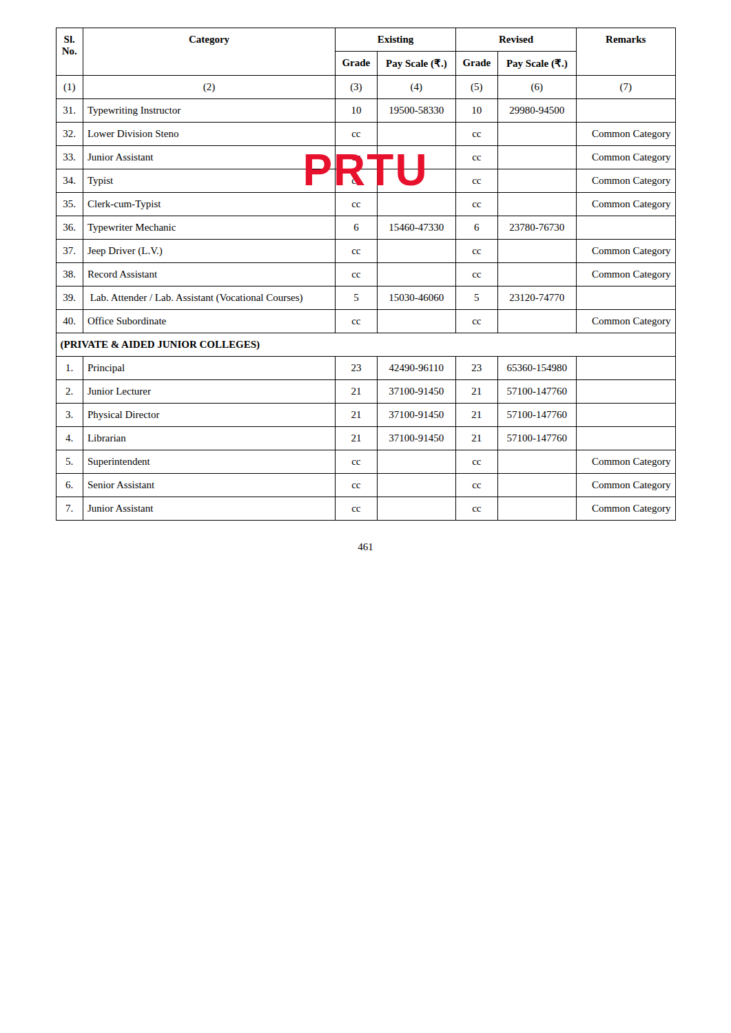PRTU
| Sl. No. | Category | Existing | Revised | Remarks |
| --- | --- | --- | --- | --- |
| Grade | Pay Scale (₹.) | Grade | Pay Scale (₹.) |
| (1) | (2) | (3) | (4) | (5) | (6) | (7) |
| 31. | Typewriting Instructor | 10 | 19500-58330 | 10 | 29980-94500 | |
| 32. | Lower Division Steno | cc | | cc | | Common Category |
| 33. | Junior Assistant | cc | | cc | | Common Category |
| 34. | Typist | cc | | cc | | Common Category |
| 35. | Clerk-cum-Typist | cc | | cc | | Common Category |
| 36. | Typewriter Mechanic | 6 | 15460-47330 | 6 | 23780-76730 | |
| 37. | Jeep Driver (L.V.) | cc | | cc | | Common Category |
| 38. | Record Assistant | cc | | cc | | Common Category |
| 39. | Lab. Attender / Lab. Assistant (Vocational Courses) | 5 | 15030-46060 | 5 | 23120-74770 | |
| 40. | Office Subordinate | cc | | cc | | Common Category |
| (PRIVATE & AIDED JUNIOR COLLEGES) |
| 1. | Principal | 23 | 42490-96110 | 23 | 65360-154980 | |
| 2. | Junior Lecturer | 21 | 37100-91450 | 21 | 57100-147760 | |
| 3. | Physical Director | 21 | 37100-91450 | 21 | 57100-147760 | |
| 4. | Librarian | 21 | 37100-91450 | 21 | 57100-147760 | |
| 5. | Superintendent | cc | | cc | | Common Category |
| 6. | Senior Assistant | cc | | cc | | Common Category |
| 7. | Junior Assistant | cc | | cc | | Common Category |
461